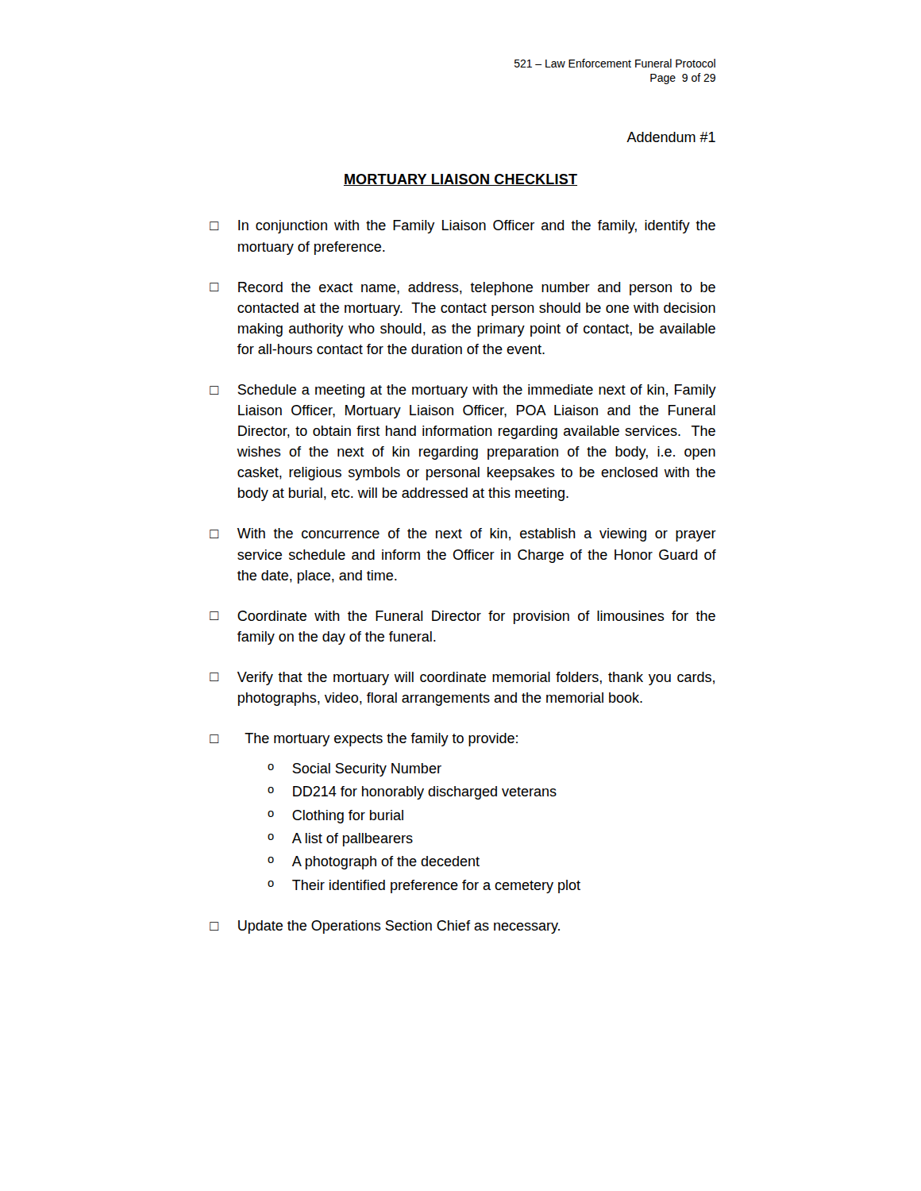521 – Law Enforcement Funeral Protocol
Page 9 of 29
Addendum #1
MORTUARY LIAISON CHECKLIST
In conjunction with the Family Liaison Officer and the family, identify the mortuary of preference.
Record the exact name, address, telephone number and person to be contacted at the mortuary. The contact person should be one with decision making authority who should, as the primary point of contact, be available for all-hours contact for the duration of the event.
Schedule a meeting at the mortuary with the immediate next of kin, Family Liaison Officer, Mortuary Liaison Officer, POA Liaison and the Funeral Director, to obtain first hand information regarding available services. The wishes of the next of kin regarding preparation of the body, i.e. open casket, religious symbols or personal keepsakes to be enclosed with the body at burial, etc. will be addressed at this meeting.
With the concurrence of the next of kin, establish a viewing or prayer service schedule and inform the Officer in Charge of the Honor Guard of the date, place, and time.
Coordinate with the Funeral Director for provision of limousines for the family on the day of the funeral.
Verify that the mortuary will coordinate memorial folders, thank you cards, photographs, video, floral arrangements and the memorial book.
The mortuary expects the family to provide:
Social Security Number
DD214 for honorably discharged veterans
Clothing for burial
A list of pallbearers
A photograph of the decedent
Their identified preference for a cemetery plot
Update the Operations Section Chief as necessary.